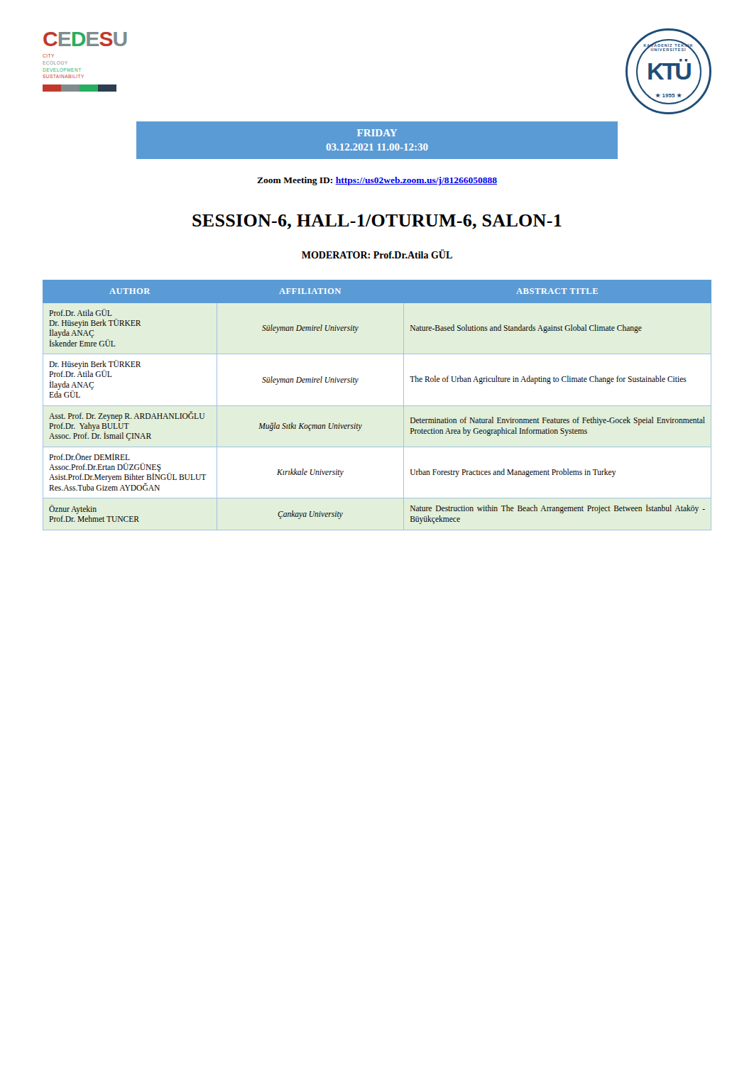CEDESU
CITY
ECOLOGY
DEVELOPMENT
SUSTAINABILITY
KARADENİZ TEKNİK ÜNİVERSİTESİ
KTÜ
★ 1955 ★
FRIDAY
03.12.2021 11.00-12:30
Zoom Meeting ID: https://us02web.zoom.us/j/81266050888
SESSION-6, HALL-1/OTURUM-6, SALON-1
MODERATOR: Prof.Dr.Atila GÜL
| AUTHOR | AFFILIATION | ABSTRACT TITLE |
| --- | --- | --- |
| Prof.Dr. Atila GÜL Dr. Hüseyin Berk TÜRKER İlayda ANAÇ İskender Emre GÜL | Süleyman Demirel University | Nature-Based Solutions and Standards Against Global Climate Change |
| Dr. Hüseyin Berk TÜRKER Prof.Dr. Atila GÜL İlayda ANAÇ Eda GÜL | Süleyman Demirel University | The Role of Urban Agriculture in Adapting to Climate Change for Sustainable Cities |
| Asst. Prof. Dr. Zeynep R. ARDAHANLIOĞLU Prof.Dr. Yahya BULUT Assoc. Prof. Dr. İsmail ÇINAR | Muğla Sıtkı Koçman University | Determination of Natural Environment Features of Fethiye-Gocek Speial Environmental Protection Area by Geographical Information Systems |
| Prof.Dr.Öner DEMİREL Assoc.Prof.Dr.Ertan DÜZGÜNEŞ Asist.Prof.Dr.Meryem Bihter BİNGÜL BULUT Res.Ass.Tuba Gizem AYDOĞAN | Kırıkkale University | Urban Forestry Practıces and Management Problems in Turkey |
| Öznur Aytekin Prof.Dr. Mehmet TUNCER | Çankaya University | Nature Destruction within The Beach Arrangement Project Between İstanbul Ataköy - Büyükçekmece |